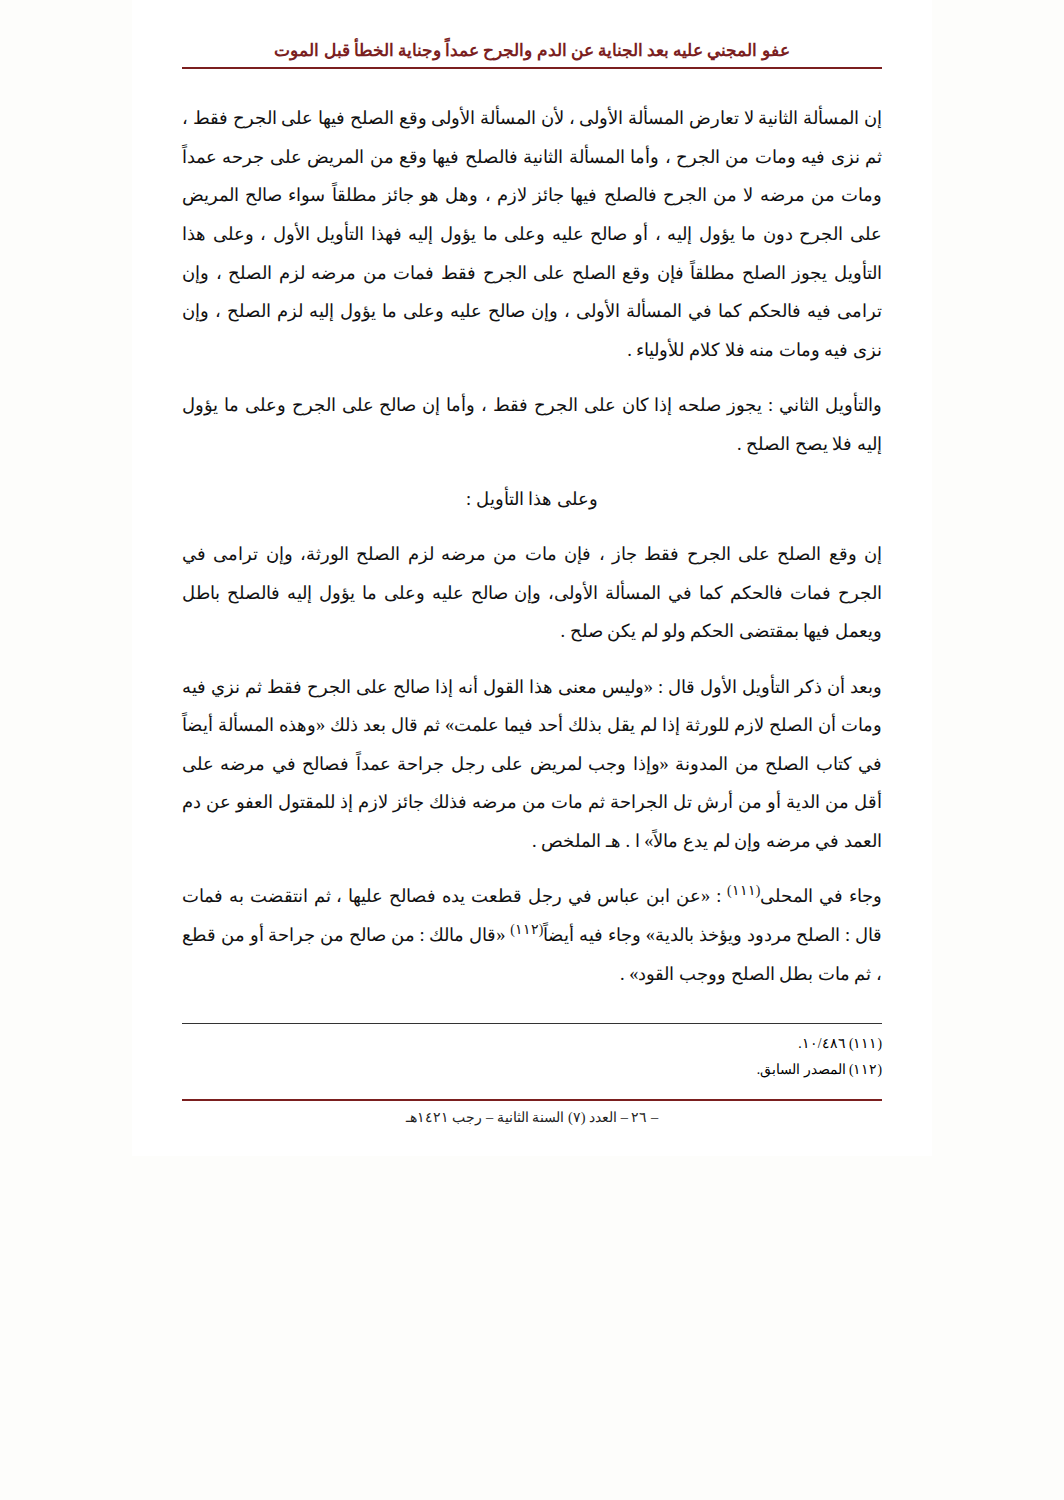عفو المجني عليه بعد الجناية عن الدم والجرح عمداً وجناية الخطأ قبل الموت
إن المسألة الثانية لا تعارض المسألة الأولى ، لأن المسألة الأولى وقع الصلح فيها على الجرح فقط ، ثم نزى فيه ومات من الجرح ، وأما المسألة الثانية فالصلح فيها وقع من المريض على جرحه عمداً ومات من مرضه لا من الجرح فالصلح فيها جائز لازم ، وهل هو جائز مطلقاً سواء صالح المريض على الجرح دون ما يؤول إليه ، أو صالح عليه وعلى ما يؤول إليه فهذا التأويل الأول ، وعلى هذا التأويل يجوز الصلح مطلقاً فإن وقع الصلح على الجرح فقط فمات من مرضه لزم الصلح ، وإن ترامى فيه فالحكم كما في المسألة الأولى ، وإن صالح عليه وعلى ما يؤول إليه لزم الصلح ، وإن نزى فيه ومات منه فلا كلام للأولياء .
والتأويل الثاني : يجوز صلحه إذا كان على الجرح فقط ، وأما إن صالح على الجرح وعلى ما يؤول إليه فلا يصح الصلح .
وعلى هذا التأويل :
إن وقع الصلح على الجرح فقط جاز ، فإن مات من مرضه لزم الصلح الورثة، وإن ترامى في الجرح فمات فالحكم كما في المسألة الأولى، وإن صالح عليه وعلى ما يؤول إليه فالصلح باطل ويعمل فيها بمقتضى الحكم ولو لم يكن صلح .
وبعد أن ذكر التأويل الأول قال : «وليس معنى هذا القول أنه إذا صالح على الجرح فقط ثم نزي فيه ومات أن الصلح لازم للورثة إذا لم يقل بذلك أحد فيما علمت» ثم قال بعد ذلك «وهذه المسألة أيضاً في كتاب الصلح من المدونة «وإذا وجب لمريض على رجل جراحة عمداً فصالح في مرضه على أقل من الدية أو من أرش تل الجراحة ثم مات من مرضه فذلك جائز لازم إذ للمقتول العفو عن دم العمد في مرضه وإن لم يدع مالاً» ا . هـ الملخص .
وجاء في المحلى(١١١) : «عن ابن عباس في رجل قطعت يده فصالح عليها ، ثم انتقضت به فمات قال : الصلح مردود ويؤخذ بالدية» وجاء فيه أيضاً(١١٢) «قال مالك : من صالح من جراحة أو من قطع ، ثم مات بطل الصلح ووجب القود» .
(١١١) ١٠/٤٨٦.
(١١٢) المصدر السابق.
– ٢٦ – العدد (٧) السنة الثانية – رجب ١٤٢١هـ